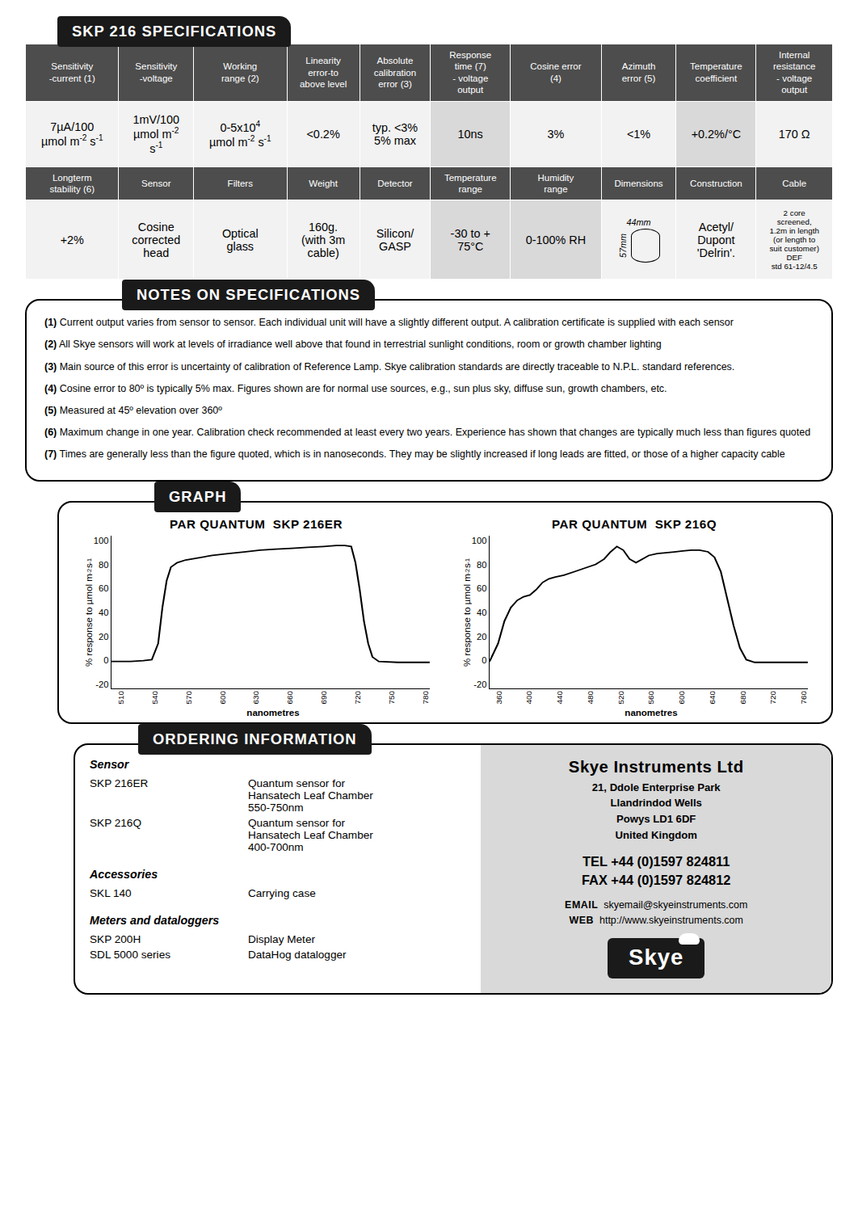SKP 216 SPECIFICATIONS
| Sensitivity -current (1) | Sensitivity -voltage | Working range (2) | Linearity error-to above level | Absolute calibration error (3) | Response time (7) - voltage output | Cosine error (4) | Azimuth error (5) | Temperature coefficient | Internal resistance - voltage output |
| --- | --- | --- | --- | --- | --- | --- | --- | --- | --- |
| 7µA/100 µmol m -2 s -1 | 1mV/100 µmol m -2 s -1 | 0-5x10 4 µmol m -2 s -1 | <0.2% | typ. <3% 5% max | 10ns | 3% | <1% | +0.2%/°C | 170 Ω |
| Longterm stability (6) | Sensor | Filters | Weight | Detector | Temperature range | Humidity range | Dimensions | Construction | Cable |
| +2% | Cosine corrected head | Optical glass | 160g. (with 3m cable) | Silicon/ GASP | -30 to + 75°C | 0-100% RH | 44mm 57mm | Acetyl/ Dupont 'Delrin'. | 2 core screened, 1.2m in length (or length to suit customer) DEF std 61-12/4.5 |
NOTES ON SPECIFICATIONS
(1) Current output varies from sensor to sensor. Each individual unit will have a slightly different output. A calibration certificate is supplied with each sensor
(2) All Skye sensors will work at levels of irradiance well above that found in terrestrial sunlight conditions, room or growth chamber lighting
(3) Main source of this error is uncertainty of calibration of Reference Lamp. Skye calibration standards are directly traceable to N.P.L. standard references.
(4) Cosine error to 80º is typically 5% max. Figures shown are for normal use sources, e.g., sun plus sky, diffuse sun, growth chambers, etc.
(5) Measured at 45º elevation over 360º
(6) Maximum change in one year. Calibration check recommended at least every two years. Experience has shown that changes are typically much less than figures quoted
(7) Times are generally less than the figure quoted, which is in nanoseconds. They may be slightly increased if long leads are fitted, or those of a higher capacity cable
GRAPH
PAR QUANTUM SKP 216ER
% response to µmol m-2 s-1
100806040200-20
510540570600630660690720750780
nanometres
PAR QUANTUM SKP 216Q
% response to µmol m-2 s-1
100806040200-20
360400440480520560600640680720760
nanometres
ORDERING INFORMATION
Sensor
SKP 216ER
Quantum sensor for
Hansatech Leaf Chamber
550-750nm
SKP 216Q
Quantum sensor for
Hansatech Leaf Chamber
400-700nm
Accessories
SKL 140
Carrying case
Meters and dataloggers
SKP 200H
Display Meter
SDL 5000 series
DataHog datalogger
Skye Instruments Ltd
21, Ddole Enterprise Park
Llandrindod Wells
Powys LD1 6DF
United Kingdom
TEL +44 (0)1597 824811
FAX +44 (0)1597 824812
EMAIL skyemail@skyeinstruments.com
WEB http://www.skyeinstruments.com
Skye